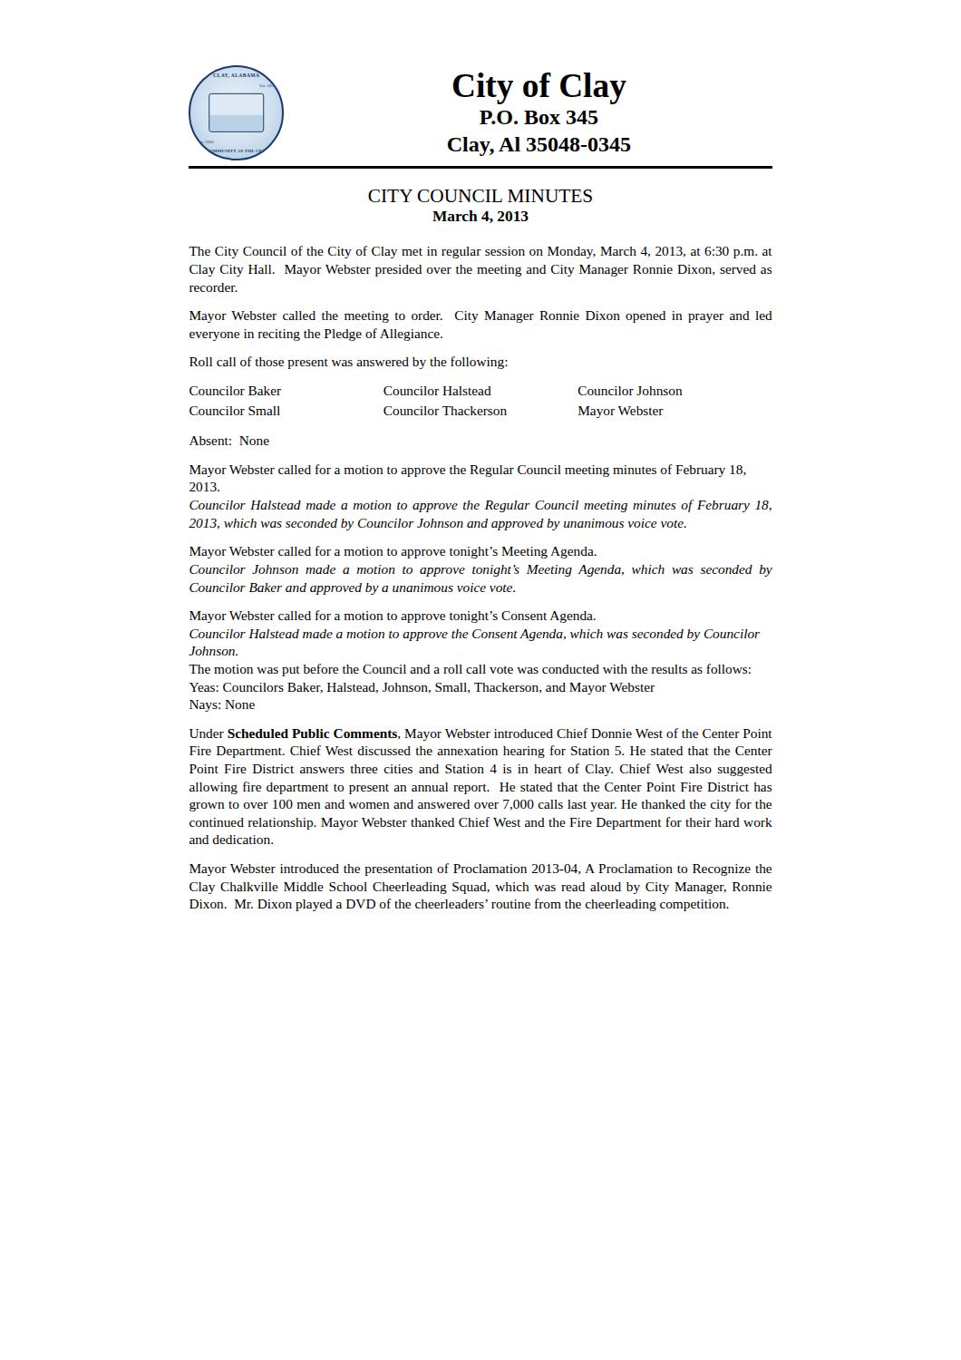Inc. 2000
Est. 1817
City of Clay
P.O. Box 345
Clay, Al 35048-0345
CITY COUNCIL MINUTES
March 4, 2013
The City Council of the City of Clay met in regular session on Monday, March 4, 2013, at 6:30 p.m. at Clay City Hall. Mayor Webster presided over the meeting and City Manager Ronnie Dixon, served as recorder.
Mayor Webster called the meeting to order. City Manager Ronnie Dixon opened in prayer and led everyone in reciting the Pledge of Allegiance.
Roll call of those present was answered by the following:
| Councilor Baker | Councilor Halstead | Councilor Johnson |
| Councilor Small | Councilor Thackerson | Mayor Webster |
Absent: None
Mayor Webster called for a motion to approve the Regular Council meeting minutes of February 18, 2013.
Councilor Halstead made a motion to approve the Regular Council meeting minutes of February 18, 2013, which was seconded by Councilor Johnson and approved by unanimous voice vote.
Mayor Webster called for a motion to approve tonight’s Meeting Agenda.
Councilor Johnson made a motion to approve tonight’s Meeting Agenda, which was seconded by Councilor Baker and approved by a unanimous voice vote.
Mayor Webster called for a motion to approve tonight’s Consent Agenda.
Councilor Halstead made a motion to approve the Consent Agenda, which was seconded by Councilor Johnson.
The motion was put before the Council and a roll call vote was conducted with the results as follows:
Yeas: Councilors Baker, Halstead, Johnson, Small, Thackerson, and Mayor Webster
Nays: None
Under Scheduled Public Comments, Mayor Webster introduced Chief Donnie West of the Center Point Fire Department. Chief West discussed the annexation hearing for Station 5. He stated that the Center Point Fire District answers three cities and Station 4 is in heart of Clay. Chief West also suggested allowing fire department to present an annual report. He stated that the Center Point Fire District has grown to over 100 men and women and answered over 7,000 calls last year. He thanked the city for the continued relationship. Mayor Webster thanked Chief West and the Fire Department for their hard work and dedication.
Mayor Webster introduced the presentation of Proclamation 2013-04, A Proclamation to Recognize the Clay Chalkville Middle School Cheerleading Squad, which was read aloud by City Manager, Ronnie Dixon. Mr. Dixon played a DVD of the cheerleaders’ routine from the cheerleading competition.